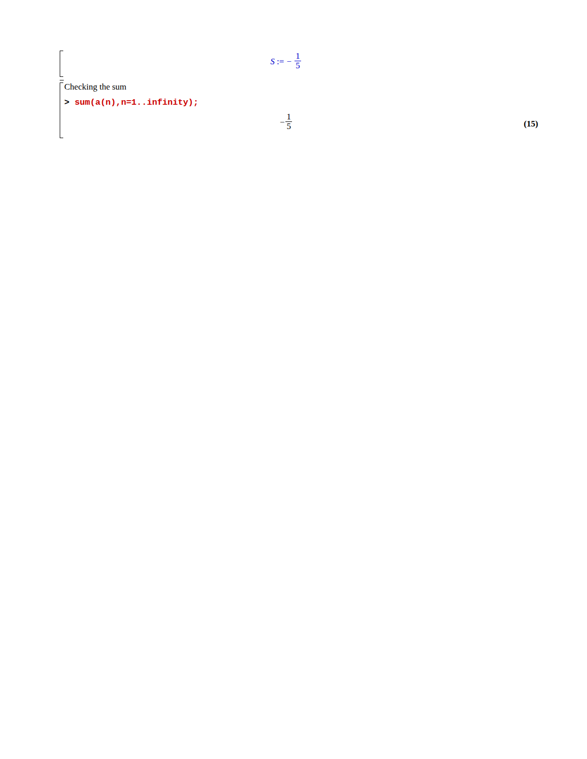S := − 15
Checking the sum
> sum(a(n),n=1..infinity);
−15
(15)